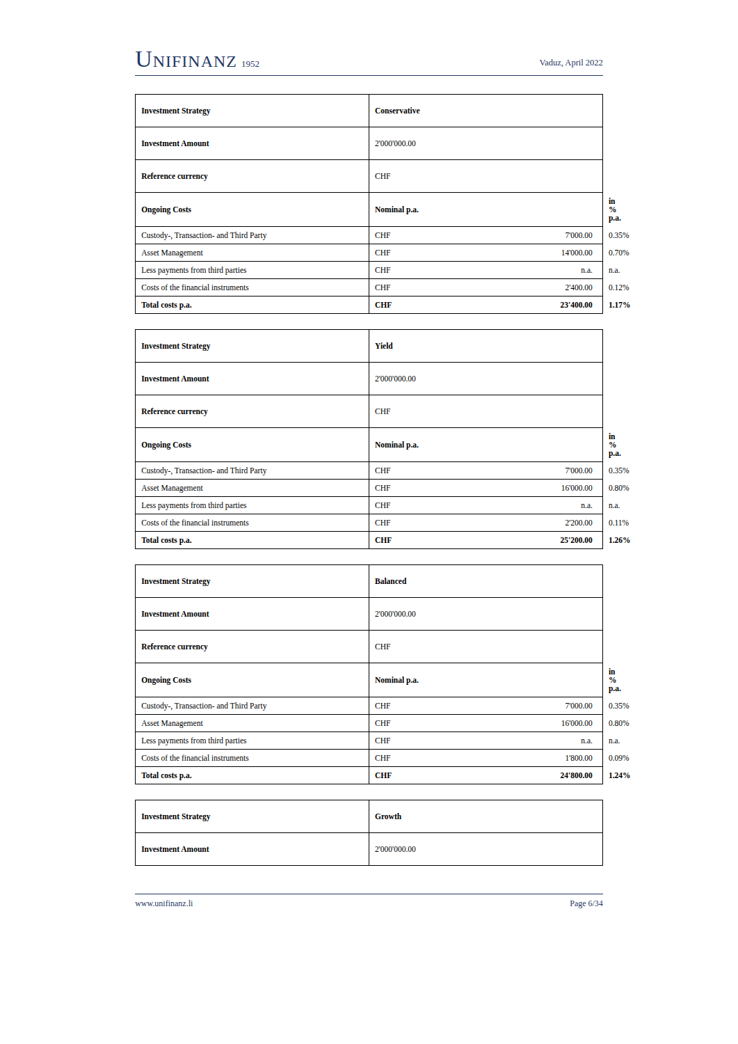Unifinanz1952
Vaduz, April 2022
| Investment Strategy | Conservative |
| Investment Amount | 2'000'000.00 |
| Reference currency | CHF |
| Ongoing Costs | Nominal p.a. | in % p.a. |
| Custody-, Transaction- and Third Party | CHF 7'000.00 | 0.35% |
| Asset Management | CHF 14'000.00 | 0.70% |
| Less payments from third parties | CHF n.a. | n.a. |
| Costs of the financial instruments | CHF 2'400.00 | 0.12% |
| Total costs p.a. | CHF 23'400.00 | 1.17% |
| Investment Strategy | Yield |
| Investment Amount | 2'000'000.00 |
| Reference currency | CHF |
| Ongoing Costs | Nominal p.a. | in % p.a. |
| Custody-, Transaction- and Third Party | CHF 7'000.00 | 0.35% |
| Asset Management | CHF 16'000.00 | 0.80% |
| Less payments from third parties | CHF n.a. | n.a. |
| Costs of the financial instruments | CHF 2'200.00 | 0.11% |
| Total costs p.a. | CHF 25'200.00 | 1.26% |
| Investment Strategy | Balanced |
| Investment Amount | 2'000'000.00 |
| Reference currency | CHF |
| Ongoing Costs | Nominal p.a. | in % p.a. |
| Custody-, Transaction- and Third Party | CHF 7'000.00 | 0.35% |
| Asset Management | CHF 16'000.00 | 0.80% |
| Less payments from third parties | CHF n.a. | n.a. |
| Costs of the financial instruments | CHF 1'800.00 | 0.09% |
| Total costs p.a. | CHF 24'800.00 | 1.24% |
| Investment Strategy | Growth |
| Investment Amount | 2'000'000.00 |
www.unifinanz.li
Page 6/34